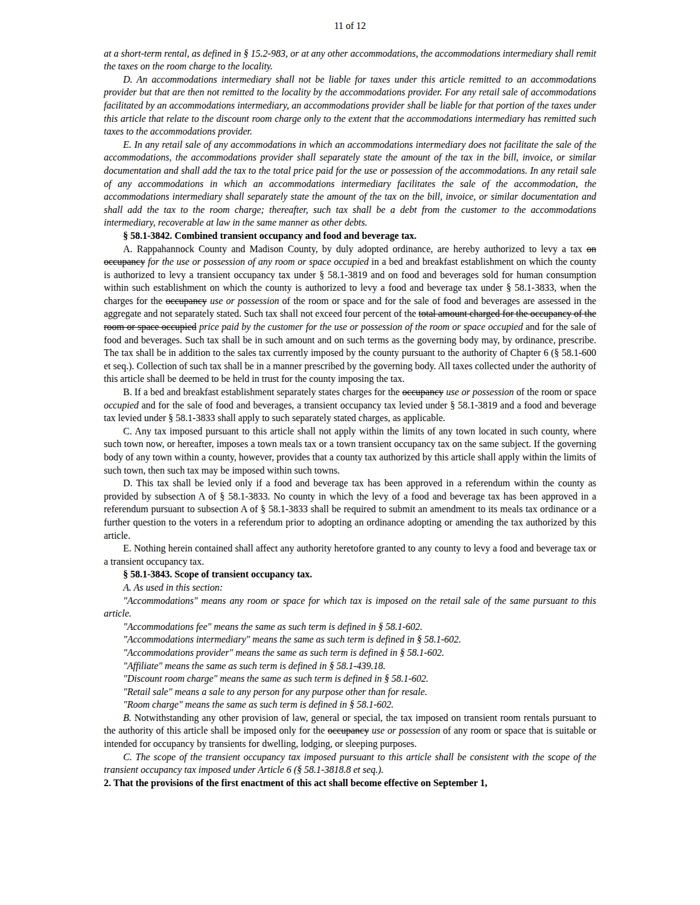11 of 12
at a short-term rental, as defined in § 15.2-983, or at any other accommodations, the accommodations intermediary shall remit the taxes on the room charge to the locality.
D. An accommodations intermediary shall not be liable for taxes under this article remitted to an accommodations provider but that are then not remitted to the locality by the accommodations provider. For any retail sale of accommodations facilitated by an accommodations intermediary, an accommodations provider shall be liable for that portion of the taxes under this article that relate to the discount room charge only to the extent that the accommodations intermediary has remitted such taxes to the accommodations provider.
E. In any retail sale of any accommodations in which an accommodations intermediary does not facilitate the sale of the accommodations, the accommodations provider shall separately state the amount of the tax in the bill, invoice, or similar documentation and shall add the tax to the total price paid for the use or possession of the accommodations. In any retail sale of any accommodations in which an accommodations intermediary facilitates the sale of the accommodation, the accommodations intermediary shall separately state the amount of the tax on the bill, invoice, or similar documentation and shall add the tax to the room charge; thereafter, such tax shall be a debt from the customer to the accommodations intermediary, recoverable at law in the same manner as other debts.
§ 58.1-3842. Combined transient occupancy and food and beverage tax.
A. Rappahannock County and Madison County, by duly adopted ordinance, are hereby authorized to levy a tax on occupancy for the use or possession of any room or space occupied in a bed and breakfast establishment on which the county is authorized to levy a transient occupancy tax under § 58.1-3819 and on food and beverages sold for human consumption within such establishment on which the county is authorized to levy a food and beverage tax under § 58.1-3833, when the charges for the occupancy use or possession of the room or space and for the sale of food and beverages are assessed in the aggregate and not separately stated. Such tax shall not exceed four percent of the total amount charged for the occupancy of the room or space occupied price paid by the customer for the use or possession of the room or space occupied and for the sale of food and beverages. Such tax shall be in such amount and on such terms as the governing body may, by ordinance, prescribe. The tax shall be in addition to the sales tax currently imposed by the county pursuant to the authority of Chapter 6 (§ 58.1-600 et seq.). Collection of such tax shall be in a manner prescribed by the governing body. All taxes collected under the authority of this article shall be deemed to be held in trust for the county imposing the tax.
B. If a bed and breakfast establishment separately states charges for the occupancy use or possession of the room or space occupied and for the sale of food and beverages, a transient occupancy tax levied under § 58.1-3819 and a food and beverage tax levied under § 58.1-3833 shall apply to such separately stated charges, as applicable.
C. Any tax imposed pursuant to this article shall not apply within the limits of any town located in such county, where such town now, or hereafter, imposes a town meals tax or a town transient occupancy tax on the same subject. If the governing body of any town within a county, however, provides that a county tax authorized by this article shall apply within the limits of such town, then such tax may be imposed within such towns.
D. This tax shall be levied only if a food and beverage tax has been approved in a referendum within the county as provided by subsection A of § 58.1-3833. No county in which the levy of a food and beverage tax has been approved in a referendum pursuant to subsection A of § 58.1-3833 shall be required to submit an amendment to its meals tax ordinance or a further question to the voters in a referendum prior to adopting an ordinance adopting or amending the tax authorized by this article.
E. Nothing herein contained shall affect any authority heretofore granted to any county to levy a food and beverage tax or a transient occupancy tax.
§ 58.1-3843. Scope of transient occupancy tax.
A. As used in this section:
"Accommodations" means any room or space for which tax is imposed on the retail sale of the same pursuant to this article.
"Accommodations fee" means the same as such term is defined in § 58.1-602.
"Accommodations intermediary" means the same as such term is defined in § 58.1-602.
"Accommodations provider" means the same as such term is defined in § 58.1-602.
"Affiliate" means the same as such term is defined in § 58.1-439.18.
"Discount room charge" means the same as such term is defined in § 58.1-602.
"Retail sale" means a sale to any person for any purpose other than for resale.
"Room charge" means the same as such term is defined in § 58.1-602.
B. Notwithstanding any other provision of law, general or special, the tax imposed on transient room rentals pursuant to the authority of this article shall be imposed only for the occupancy use or possession of any room or space that is suitable or intended for occupancy by transients for dwelling, lodging, or sleeping purposes.
C. The scope of the transient occupancy tax imposed pursuant to this article shall be consistent with the scope of the transient occupancy tax imposed under Article 6 (§ 58.1-3818.8 et seq.).
2. That the provisions of the first enactment of this act shall become effective on September 1,